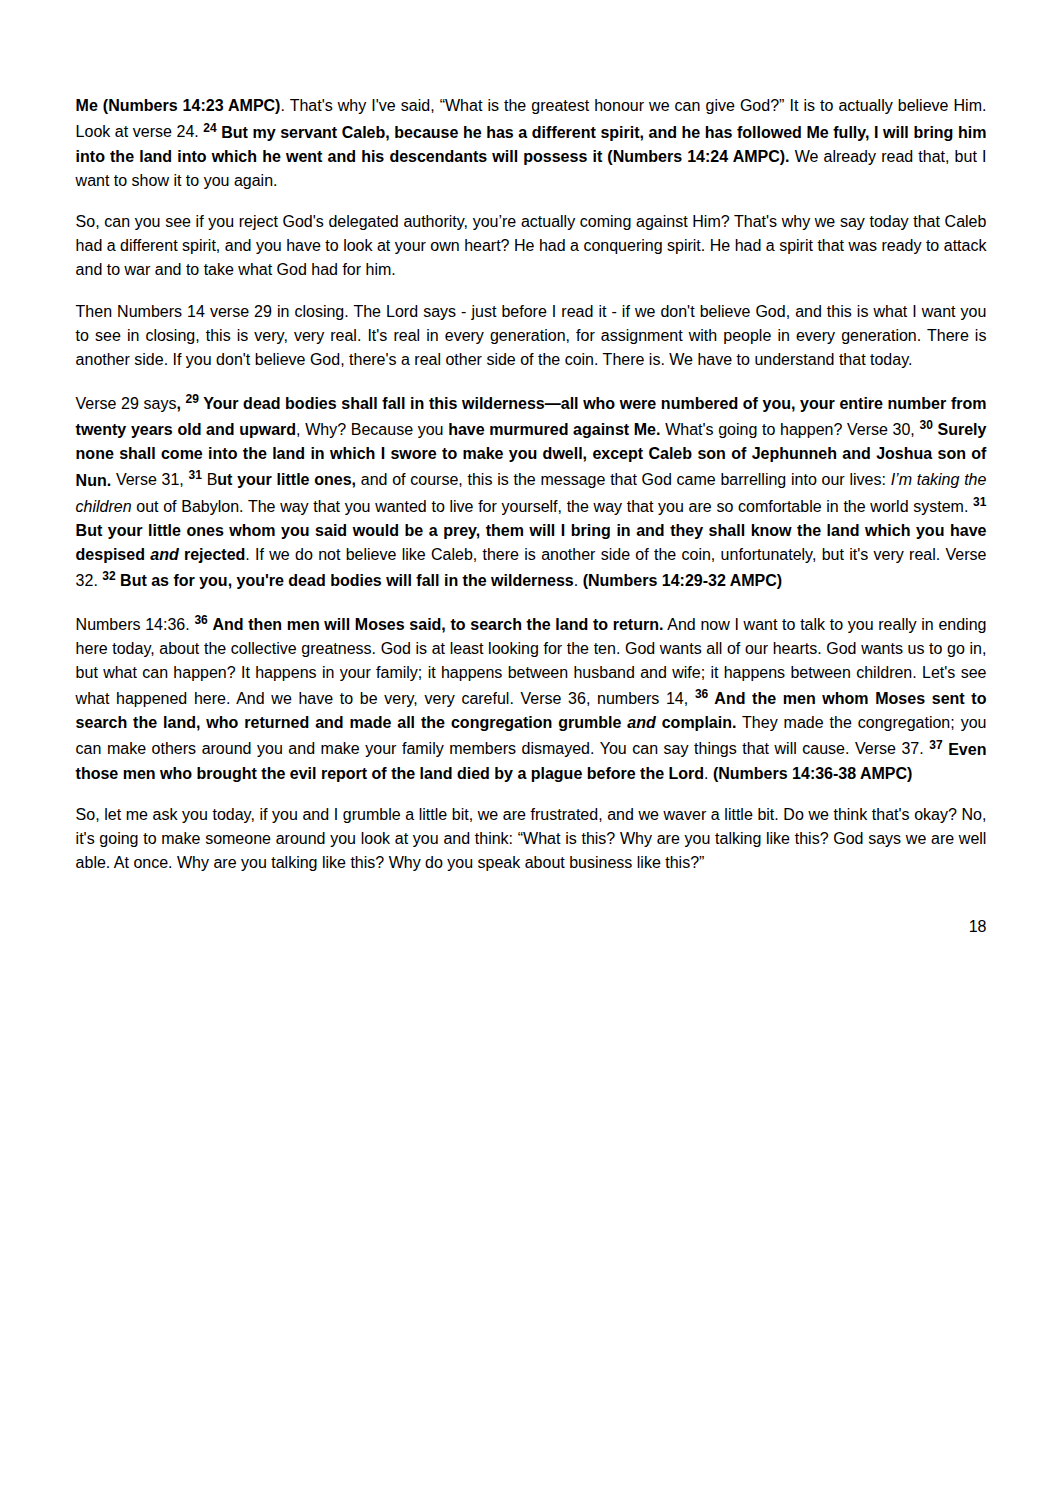Me (Numbers 14:23 AMPC). That's why I've said, “What is the greatest honour we can give God?” It is to actually believe Him. Look at verse 24. 24 But my servant Caleb, because he has a different spirit, and he has followed Me fully, I will bring him into the land into which he went and his descendants will possess it (Numbers 14:24 AMPC). We already read that, but I want to show it to you again.
So, can you see if you reject God's delegated authority, you’re actually coming against Him? That's why we say today that Caleb had a different spirit, and you have to look at your own heart? He had a conquering spirit. He had a spirit that was ready to attack and to war and to take what God had for him.
Then Numbers 14 verse 29 in closing. The Lord says - just before I read it - if we don't believe God, and this is what I want you to see in closing, this is very, very real. It's real in every generation, for assignment with people in every generation. There is another side. If you don't believe God, there's a real other side of the coin. There is. We have to understand that today.
Verse 29 says, 29 Your dead bodies shall fall in this wilderness—all who were numbered of you, your entire number from twenty years old and upward, Why? Because you have murmured against Me. What's going to happen? Verse 30, 30 Surely none shall come into the land in which I swore to make you dwell, except Caleb son of Jephunneh and Joshua son of Nun. Verse 31, 31 But your little ones, and of course, this is the message that God came barrelling into our lives: I’m taking the children out of Babylon. The way that you wanted to live for yourself, the way that you are so comfortable in the world system. 31 But your little ones whom you said would be a prey, them will I bring in and they shall know the land which you have despised and rejected. If we do not believe like Caleb, there is another side of the coin, unfortunately, but it's very real. Verse 32. 32 But as for you, you're dead bodies will fall in the wilderness. (Numbers 14:29-32 AMPC)
Numbers 14:36. 36 And then men will Moses said, to search the land to return. And now I want to talk to you really in ending here today, about the collective greatness. God is at least looking for the ten. God wants all of our hearts. God wants us to go in, but what can happen? It happens in your family; it happens between husband and wife; it happens between children. Let's see what happened here. And we have to be very, very careful. Verse 36, numbers 14, 36 And the men whom Moses sent to search the land, who returned and made all the congregation grumble and complain. They made the congregation; you can make others around you and make your family members dismayed. You can say things that will cause. Verse 37. 37 Even those men who brought the evil report of the land died by a plague before the Lord. (Numbers 14:36-38 AMPC)
So, let me ask you today, if you and I grumble a little bit, we are frustrated, and we waver a little bit. Do we think that's okay? No, it's going to make someone around you look at you and think: “What is this? Why are you talking like this? God says we are well able. At once. Why are you talking like this? Why do you speak about business like this?”
18